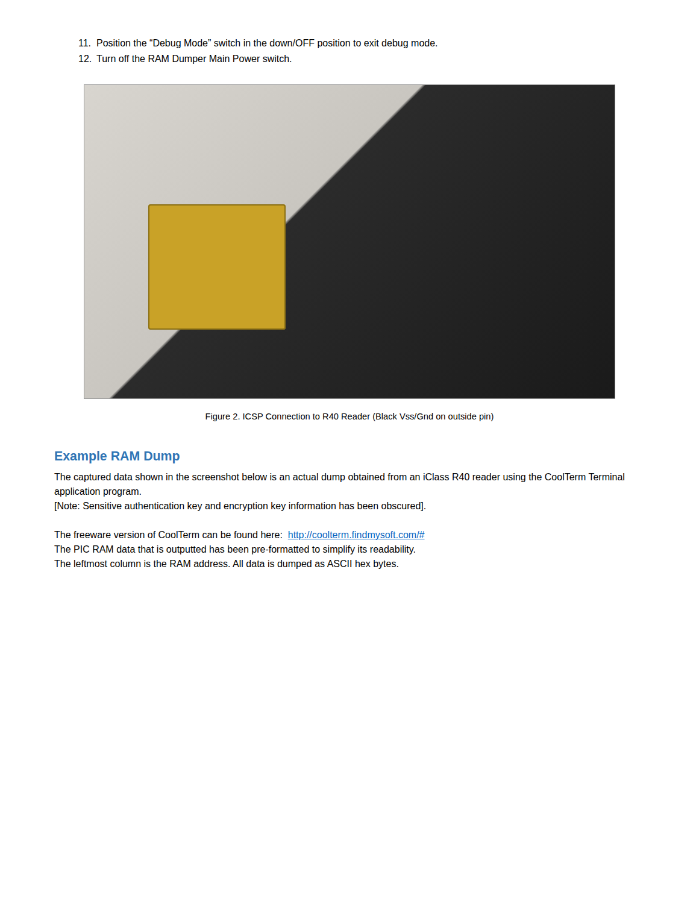Position the “Debug Mode” switch in the down/OFF position to exit debug mode.
Turn off the RAM Dumper Main Power switch.
Figure 2. ICSP Connection to R40 Reader (Black Vss/Gnd on outside pin)
Example RAM Dump
The captured data shown in the screenshot below is an actual dump obtained from an iClass R40 reader using the CoolTerm Terminal application program.
[Note: Sensitive authentication key and encryption key information has been obscured].
The freeware version of CoolTerm can be found here: http://coolterm.findmysoft.com/#
The PIC RAM data that is outputted has been pre-formatted to simplify its readability.
The leftmost column is the RAM address. All data is dumped as ASCII hex bytes.